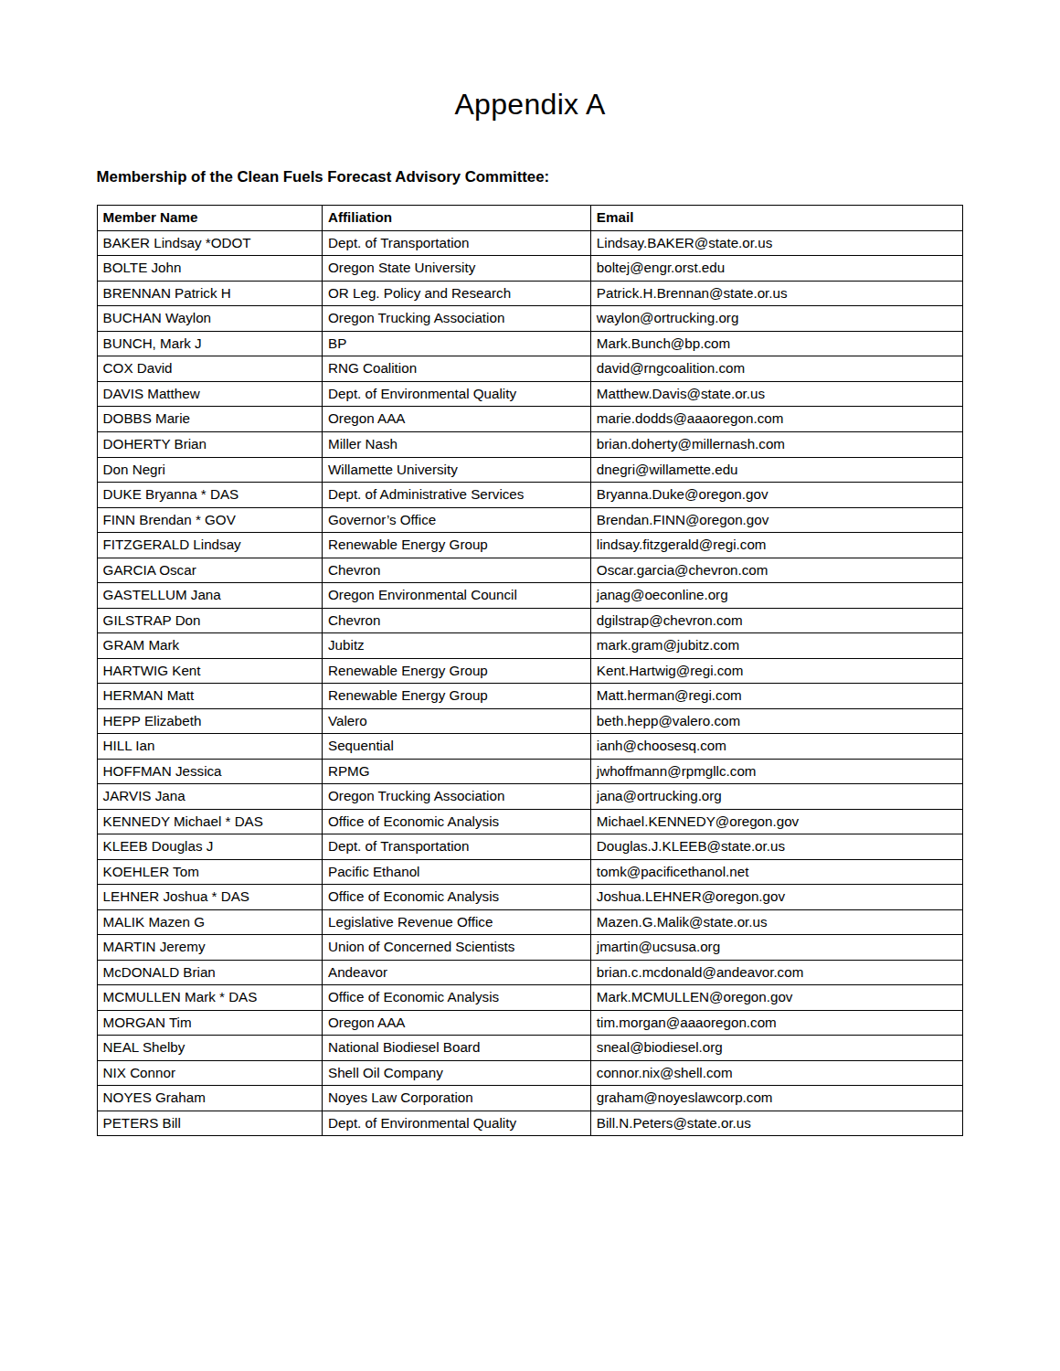Appendix A
Membership of the Clean Fuels Forecast Advisory Committee:
| Member Name | Affiliation | Email |
| --- | --- | --- |
| BAKER Lindsay *ODOT | Dept. of Transportation | Lindsay.BAKER@state.or.us |
| BOLTE John | Oregon State University | boltej@engr.orst.edu |
| BRENNAN Patrick H | OR Leg. Policy and Research | Patrick.H.Brennan@state.or.us |
| BUCHAN Waylon | Oregon Trucking Association | waylon@ortrucking.org |
| BUNCH, Mark J | BP | Mark.Bunch@bp.com |
| COX David | RNG Coalition | david@rngcoalition.com |
| DAVIS Matthew | Dept. of Environmental Quality | Matthew.Davis@state.or.us |
| DOBBS Marie | Oregon AAA | marie.dodds@aaaoregon.com |
| DOHERTY Brian | Miller Nash | brian.doherty@millernash.com |
| Don Negri | Willamette University | dnegri@willamette.edu |
| DUKE Bryanna * DAS | Dept. of Administrative Services | Bryanna.Duke@oregon.gov |
| FINN Brendan * GOV | Governor’s Office | Brendan.FINN@oregon.gov |
| FITZGERALD Lindsay | Renewable Energy Group | lindsay.fitzgerald@regi.com |
| GARCIA Oscar | Chevron | Oscar.garcia@chevron.com |
| GASTELLUM Jana | Oregon Environmental Council | janag@oeconline.org |
| GILSTRAP Don | Chevron | dgilstrap@chevron.com |
| GRAM Mark | Jubitz | mark.gram@jubitz.com |
| HARTWIG Kent | Renewable Energy Group | Kent.Hartwig@regi.com |
| HERMAN Matt | Renewable Energy Group | Matt.herman@regi.com |
| HEPP Elizabeth | Valero | beth.hepp@valero.com |
| HILL Ian | Sequential | ianh@choosesq.com |
| HOFFMAN Jessica | RPMG | jwhoffmann@rpmgllc.com |
| JARVIS Jana | Oregon Trucking Association | jana@ortrucking.org |
| KENNEDY Michael * DAS | Office of Economic Analysis | Michael.KENNEDY@oregon.gov |
| KLEEB Douglas J | Dept. of Transportation | Douglas.J.KLEEB@state.or.us |
| KOEHLER Tom | Pacific Ethanol | tomk@pacificethanol.net |
| LEHNER Joshua * DAS | Office of Economic Analysis | Joshua.LEHNER@oregon.gov |
| MALIK Mazen G | Legislative Revenue Office | Mazen.G.Malik@state.or.us |
| MARTIN Jeremy | Union of Concerned Scientists | jmartin@ucsusa.org |
| McDONALD Brian | Andeavor | brian.c.mcdonald@andeavor.com |
| MCMULLEN Mark * DAS | Office of Economic Analysis | Mark.MCMULLEN@oregon.gov |
| MORGAN Tim | Oregon AAA | tim.morgan@aaaoregon.com |
| NEAL Shelby | National Biodiesel Board | sneal@biodiesel.org |
| NIX Connor | Shell Oil Company | connor.nix@shell.com |
| NOYES Graham | Noyes Law Corporation | graham@noyeslawcorp.com |
| PETERS Bill | Dept. of Environmental Quality | Bill.N.Peters@state.or.us |